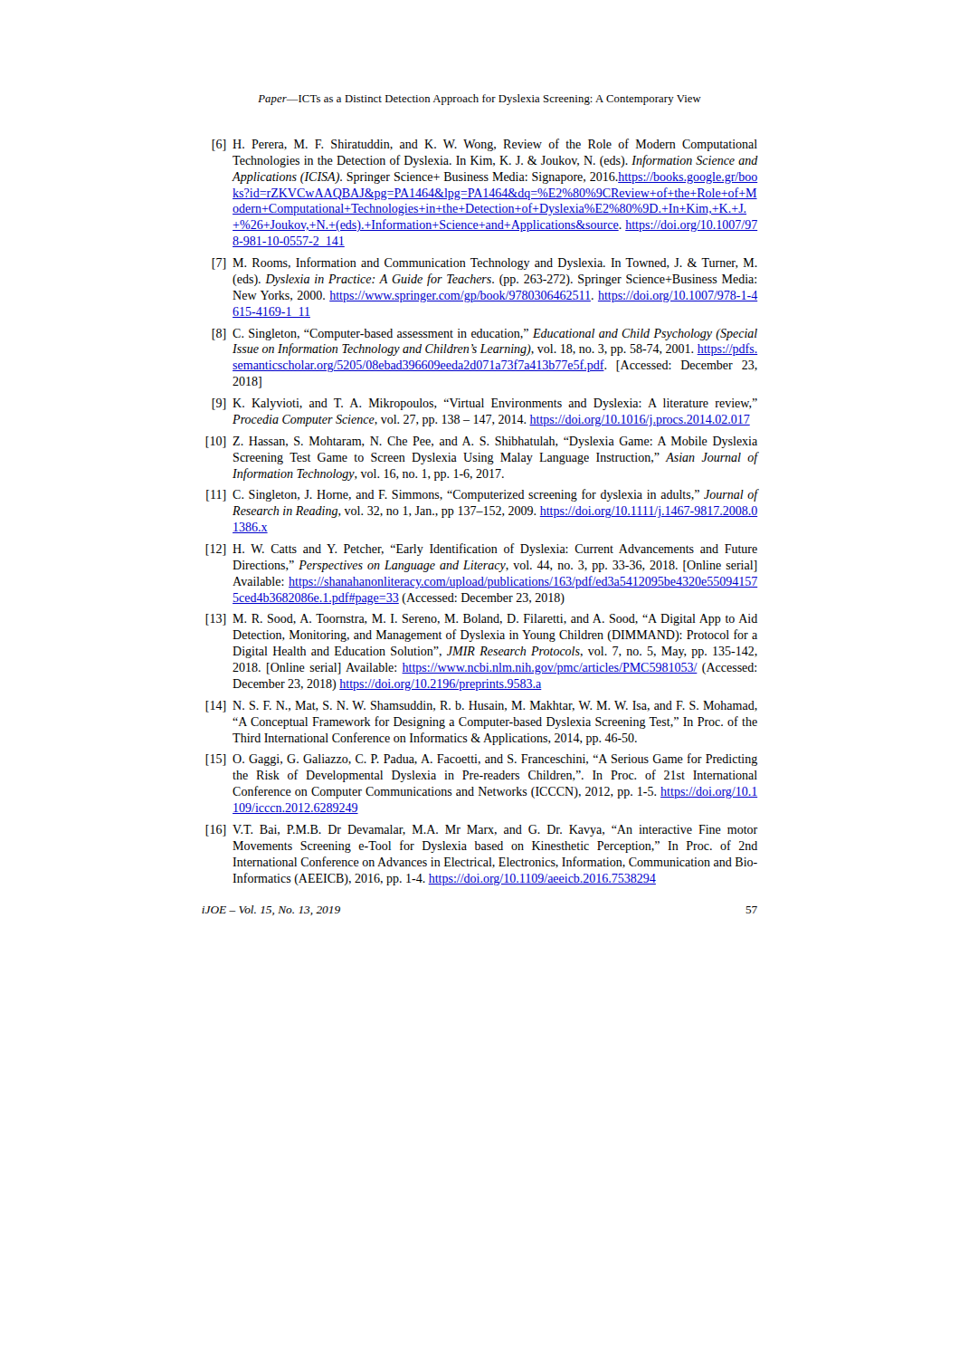Paper—ICTs as a Distinct Detection Approach for Dyslexia Screening: A Contemporary View
[6] H. Perera, M. F. Shiratuddin, and K. W. Wong, Review of the Role of Modern Computational Technologies in the Detection of Dyslexia. In Kim, K. J. & Joukov, N. (eds). Information Science and Applications (ICISA). Springer Science+ Business Media: Signapore, 2016.https://books.google.gr/books?id=rZKVCwAAQBAJ&pg=PA1464&lpg=PA1464&dq=%E2%80%9CReview+of+the+Role+of+Modern+Computational+Technologies+in+the+Detection+of+Dyslexia%E2%80%9D.+In+Kim,+K.+J.+%26+Joukov,+N.+(eds).+Information+Science+and+Applications&source. https://doi.org/10.1007/978-981-10-0557-2_141
[7] M. Rooms, Information and Communication Technology and Dyslexia. In Towned, J. & Turner, M. (eds). Dyslexia in Practice: A Guide for Teachers. (pp. 263-272). Springer Science+Business Media: New Yorks, 2000. https://www.springer.com/gp/book/9780306462511. https://doi.org/10.1007/978-1-4615-4169-1_11
[8] C. Singleton, “Computer-based assessment in education,” Educational and Child Psychology (Special Issue on Information Technology and Children’s Learning), vol. 18, no. 3, pp. 58-74, 2001. https://pdfs.semanticscholar.org/5205/08ebad396609eeda2d071a73f7a413b77e5f.pdf. [Accessed: December 23, 2018]
[9] K. Kalyvioti, and T. A. Mikropoulos, “Virtual Environments and Dyslexia: A literature review,” Procedia Computer Science, vol. 27, pp. 138 – 147, 2014. https://doi.org/10.1016/j.procs.2014.02.017
[10] Z. Hassan, S. Mohtaram, N. Che Pee, and A. S. Shibhatulah, “Dyslexia Game: A Mobile Dyslexia Screening Test Game to Screen Dyslexia Using Malay Language Instruction,” Asian Journal of Information Technology, vol. 16, no. 1, pp. 1-6, 2017.
[11] C. Singleton, J. Horne, and F. Simmons, “Computerized screening for dyslexia in adults,” Journal of Research in Reading, vol. 32, no 1, Jan., pp 137–152, 2009. https://doi.org/10.1111/j.1467-9817.2008.01386.x
[12] H. W. Catts and Y. Petcher, “Early Identification of Dyslexia: Current Advancements and Future Directions,” Perspectives on Language and Literacy, vol. 44, no. 3, pp. 33-36, 2018. [Online serial] Available: https://shanahanonliteracy.com/upload/publications/163/pdf/ed3a5412095be4320e550941575ced4b3682086e.1.pdf#page=33 (Accessed: December 23, 2018)
[13] M. R. Sood, A. Toornstra, M. I. Sereno, M. Boland, D. Filaretti, and A. Sood, “A Digital App to Aid Detection, Monitoring, and Management of Dyslexia in Young Children (DIMMAND): Protocol for a Digital Health and Education Solution”, JMIR Research Protocols, vol. 7, no. 5, May, pp. 135-142, 2018. [Online serial] Available: https://www.ncbi.nlm.nih.gov/pmc/articles/PMC5981053/ (Accessed: December 23, 2018) https://doi.org/10.2196/preprints.9583.a
[14] N. S. F. N., Mat, S. N. W. Shamsuddin, R. b. Husain, M. Makhtar, W. M. W. Isa, and F. S. Mohamad, “A Conceptual Framework for Designing a Computer-based Dyslexia Screening Test,” In Proc. of the Third International Conference on Informatics & Applications, 2014, pp. 46-50.
[15] O. Gaggi, G. Galiazzo, C. P. Padua, A. Facoetti, and S. Franceschini, “A Serious Game for Predicting the Risk of Developmental Dyslexia in Pre-readers Children,”. In Proc. of 21st International Conference on Computer Communications and Networks (ICCCN), 2012, pp. 1-5. https://doi.org/10.1109/icccn.2012.6289249
[16] V.T. Bai, P.M.B. Dr Devamalar, M.A. Mr Marx, and G. Dr. Kavya, “An interactive Fine motor Movements Screening e-Tool for Dyslexia based on Kinesthetic Perception,” In Proc. of 2nd International Conference on Advances in Electrical, Electronics, Information, Communication and Bio-Informatics (AEEICB), 2016, pp. 1-4. https://doi.org/10.1109/aeeicb.2016.7538294
iJOE ‒ Vol. 15, No. 13, 2019 57